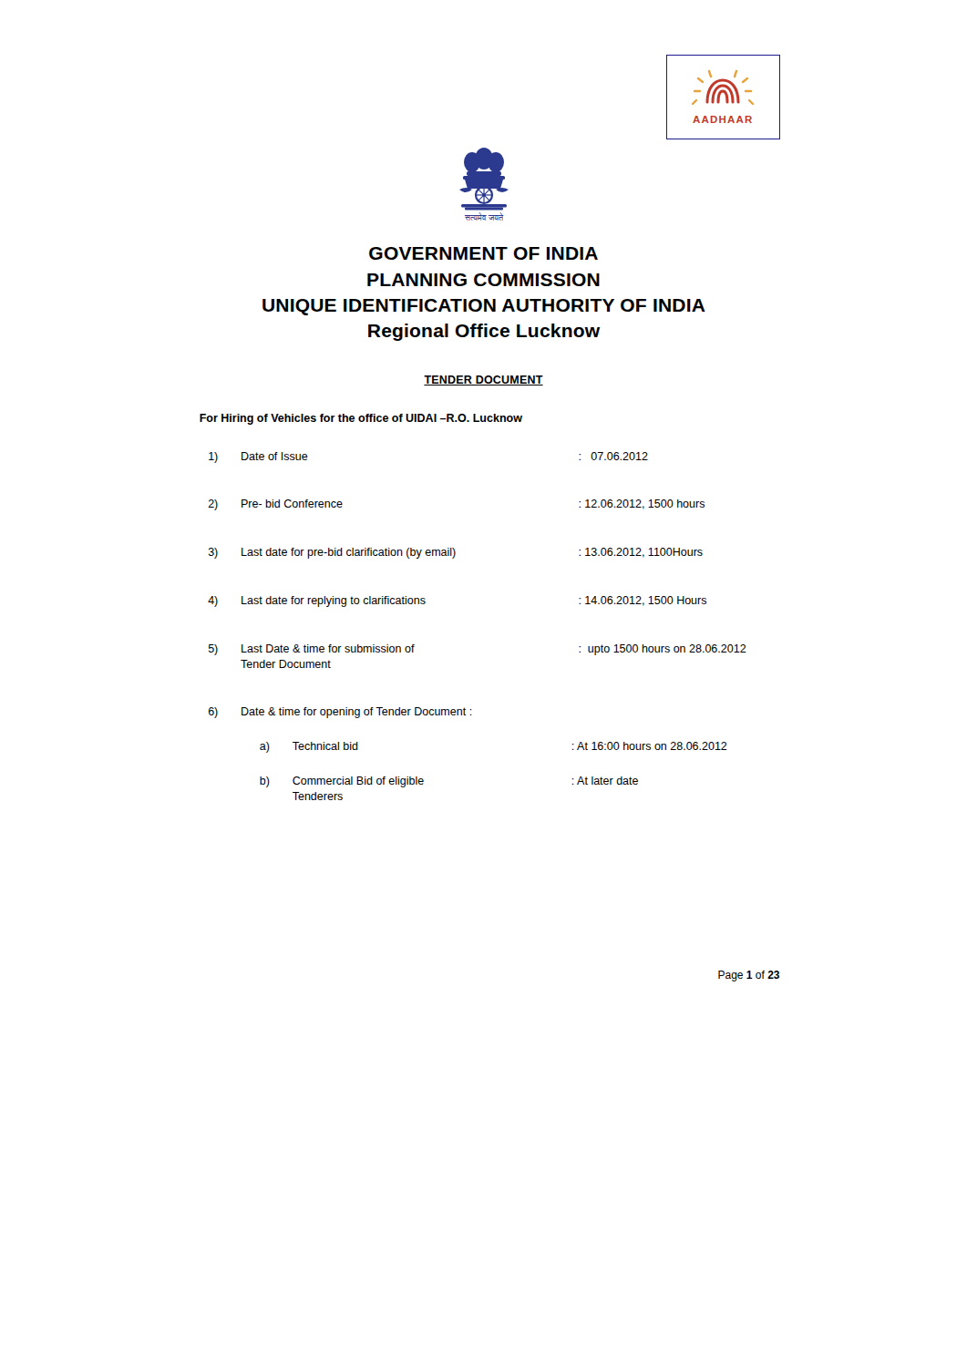AADHAAR
सत्यमेव जयते
GOVERNMENT OF INDIA PLANNING COMMISSION UNIQUE IDENTIFICATION AUTHORITY OF INDIA Regional Office Lucknow
TENDER DOCUMENT
For Hiring of Vehicles for the office of UIDAI –R.O. Lucknow
Date of Issue
: 07.06.2012
Pre- bid Conference
: 12.06.2012, 1500 hours
Last date for pre-bid clarification (by email)
: 13.06.2012, 1100Hours
Last date for replying to clarifications
: 14.06.2012, 1500 Hours
Last Date & time for submission of
Tender Document
: upto 1500 hours on 28.06.2012
Date & time for opening of Tender Document :
Technical bid
: At 16:00 hours on 28.06.2012
Commercial Bid of eligibleTenderers
: At later date
Page 1 of 23